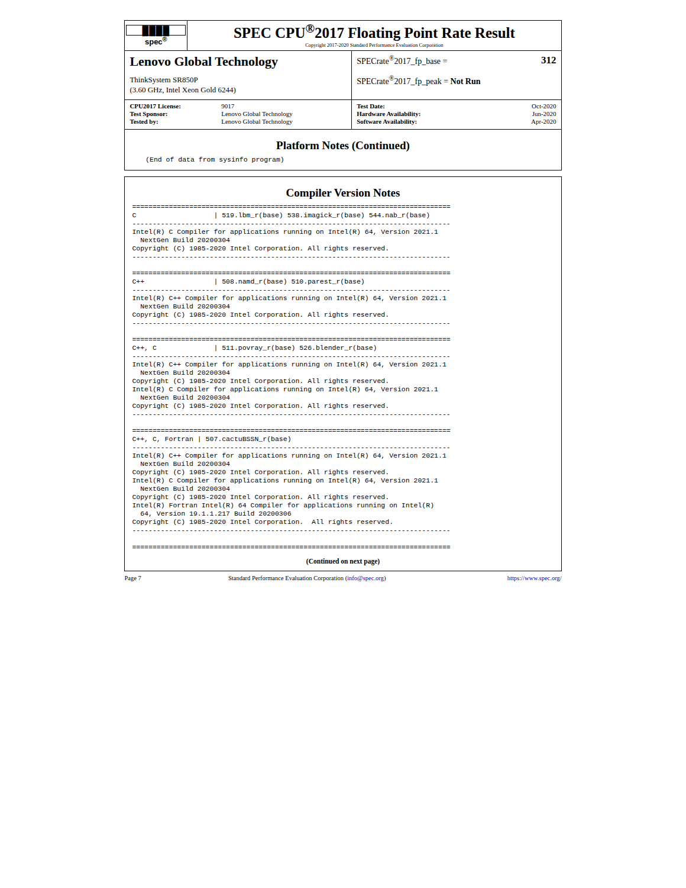████ spec®
SPEC CPU®2017 Floating Point Rate Result
Copyright 2017-2020 Standard Performance Evaluation Corporation
Lenovo Global Technology
ThinkSystem SR850P
(3.60 GHz, Intel Xeon Gold 6244)
SPECrate®2017_fp_base = 312
SPECrate®2017_fp_peak = Not Run
CPU2017 License: 9017
Test Sponsor: Lenovo Global Technology
Tested by: Lenovo Global Technology
Test Date: Oct-2020
Hardware Availability: Jun-2020
Software Availability: Apr-2020
Platform Notes (Continued)
(End of data from sysinfo program)
Compiler Version Notes
============================================================================== C | 519.lbm_r(base) 538.imagick_r(base) 544.nab_r(base) ------------------------------------------------------------------------------ Intel(R) C Compiler for applications running on Intel(R) 64, Version 2021.1 NextGen Build 20200304 Copyright (C) 1985-2020 Intel Corporation. All rights reserved. ------------------------------------------------------------------------------ ============================================================================== C++ | 508.namd_r(base) 510.parest_r(base) ------------------------------------------------------------------------------ Intel(R) C++ Compiler for applications running on Intel(R) 64, Version 2021.1 NextGen Build 20200304 Copyright (C) 1985-2020 Intel Corporation. All rights reserved. ------------------------------------------------------------------------------ ============================================================================== C++, C | 511.povray_r(base) 526.blender_r(base) ------------------------------------------------------------------------------ Intel(R) C++ Compiler for applications running on Intel(R) 64, Version 2021.1 NextGen Build 20200304 Copyright (C) 1985-2020 Intel Corporation. All rights reserved. Intel(R) C Compiler for applications running on Intel(R) 64, Version 2021.1 NextGen Build 20200304 Copyright (C) 1985-2020 Intel Corporation. All rights reserved. ------------------------------------------------------------------------------ ============================================================================== C++, C, Fortran | 507.cactuBSSN_r(base) ------------------------------------------------------------------------------ Intel(R) C++ Compiler for applications running on Intel(R) 64, Version 2021.1 NextGen Build 20200304 Copyright (C) 1985-2020 Intel Corporation. All rights reserved. Intel(R) C Compiler for applications running on Intel(R) 64, Version 2021.1 NextGen Build 20200304 Copyright (C) 1985-2020 Intel Corporation. All rights reserved. Intel(R) Fortran Intel(R) 64 Compiler for applications running on Intel(R) 64, Version 19.1.1.217 Build 20200306 Copyright (C) 1985-2020 Intel Corporation. All rights reserved. ------------------------------------------------------------------------------ ==============================================================================
(Continued on next page)
Page 7
Standard Performance Evaluation Corporation (info@spec.org)
https://www.spec.org/